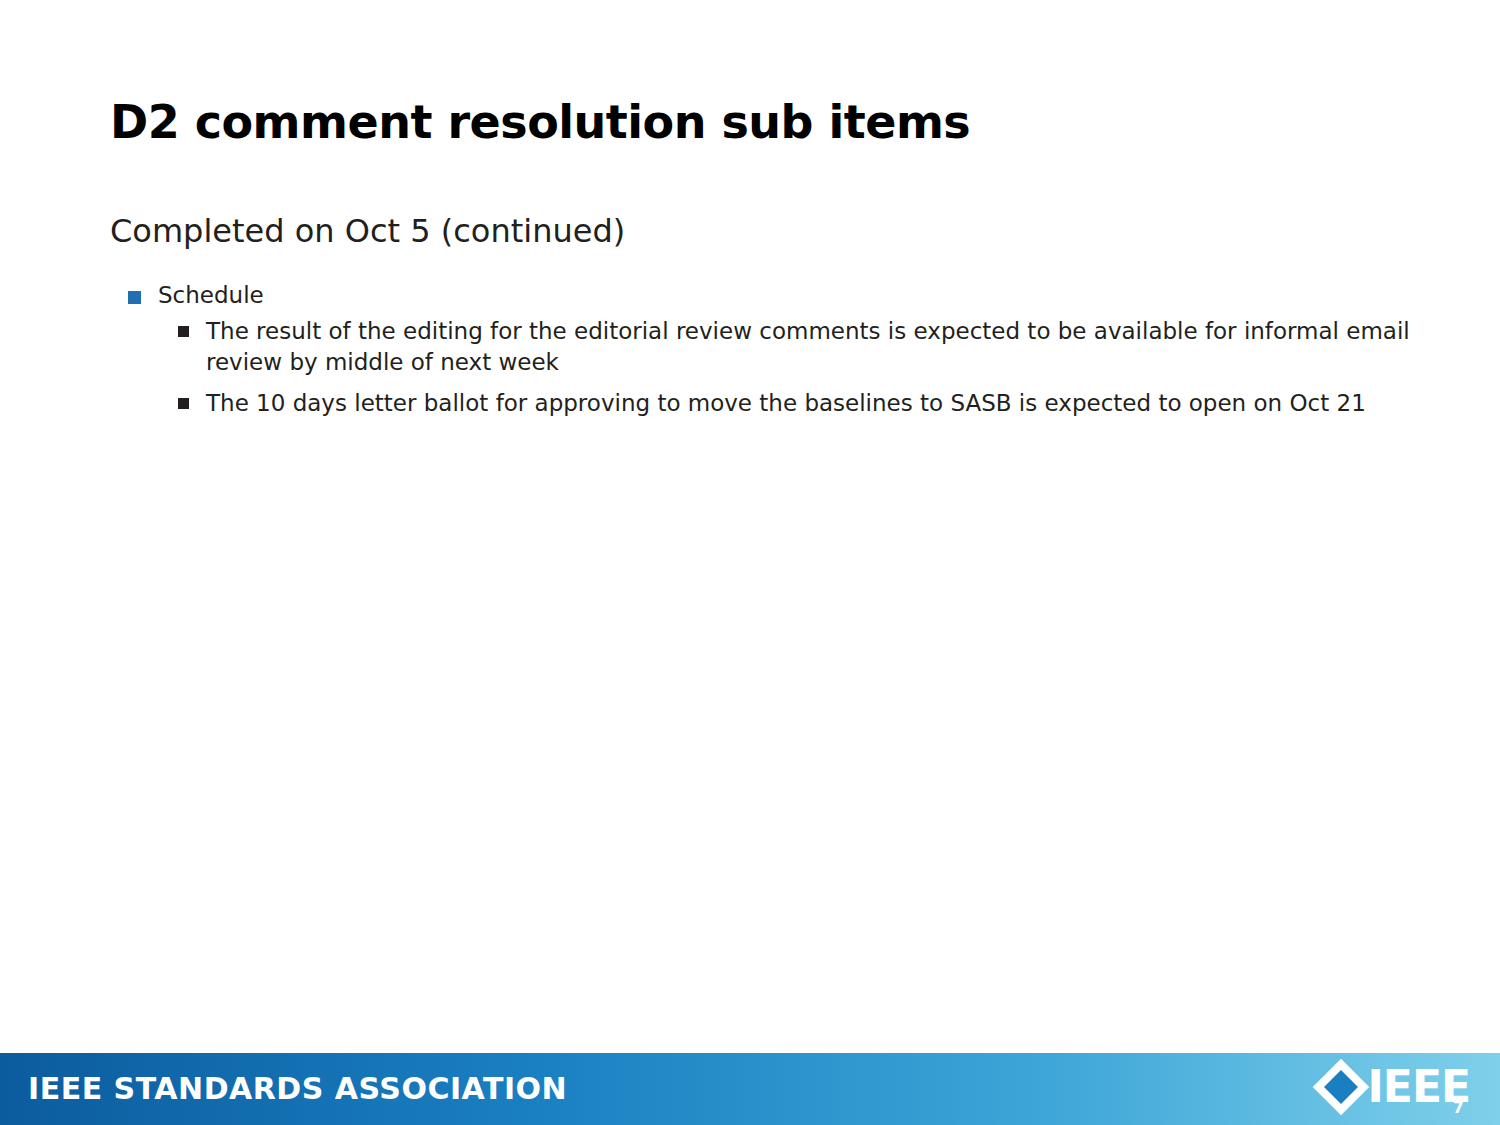D2 comment resolution sub items
Completed on Oct 5 (continued)
Schedule
The result of the editing for the editorial review comments is expected to be available for informal email review by middle of next week
The 10 days letter ballot for approving to move the baselines to SASB is expected to open on Oct 21
IEEE STANDARDS ASSOCIATION
IEEE
7